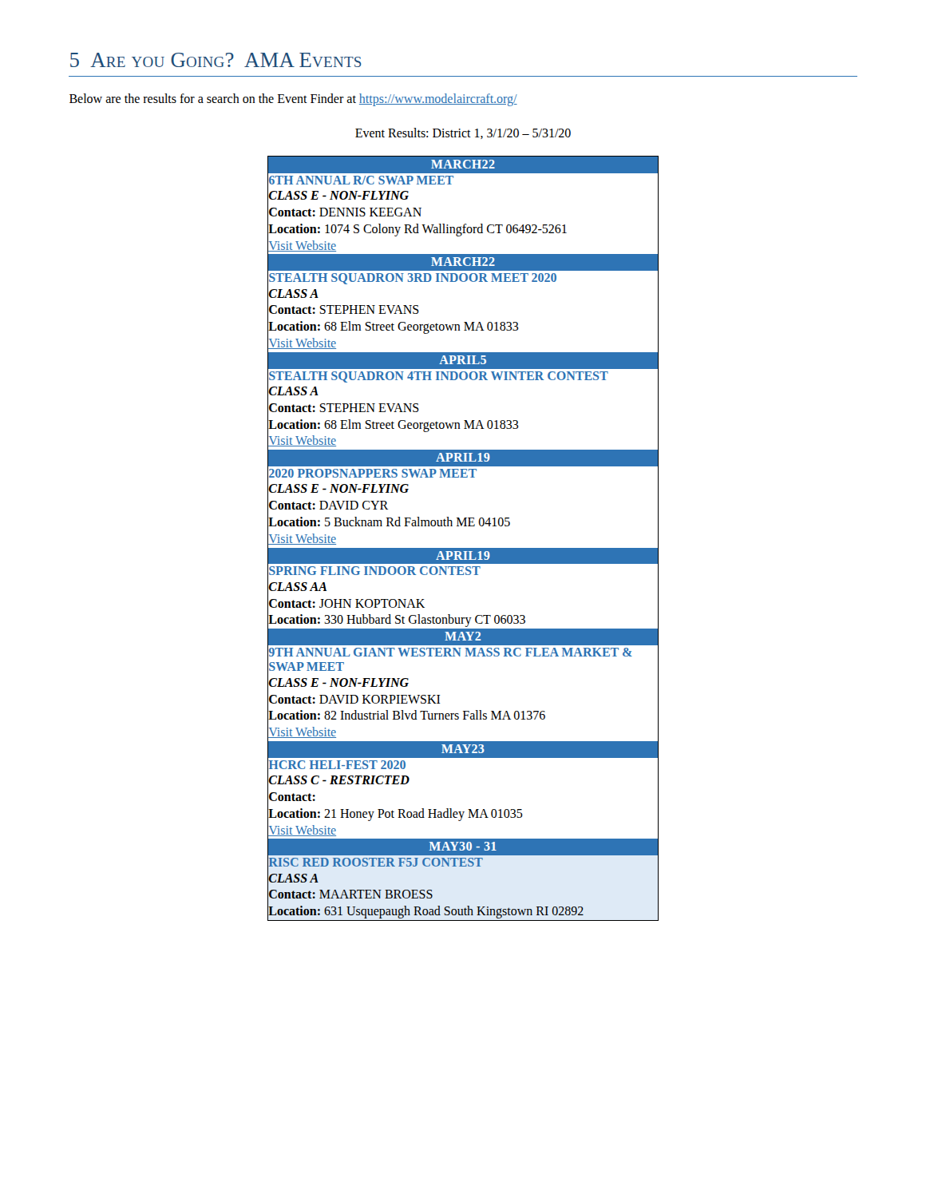5 Are you Going? AMA Events
Below are the results for a search on the Event Finder at https://www.modelaircraft.org/
Event Results: District 1, 3/1/20 – 5/31/20
| MARCH22 |
| 6th Annual R/C Swap Meet Class E - Non-Flying Contact: DENNIS KEEGAN Location: 1074 S Colony Rd Wallingford CT 06492-5261 Visit Website |
| MARCH22 |
| Stealth Squadron 3rd Indoor Meet 2020 Class A Contact: STEPHEN EVANS Location: 68 Elm Street Georgetown MA 01833 Visit Website |
| APRIL5 |
| Stealth Squadron 4th Indoor Winter Contest Class A Contact: STEPHEN EVANS Location: 68 Elm Street Georgetown MA 01833 Visit Website |
| APRIL19 |
| 2020 Propsnappers Swap Meet Class E - Non-Flying Contact: DAVID CYR Location: 5 Bucknam Rd Falmouth ME 04105 Visit Website |
| APRIL19 |
| Spring Fling Indoor Contest Class AA Contact: JOHN KOPTONAK Location: 330 Hubbard St Glastonbury CT 06033 |
| MAY2 |
| 9th Annual Giant Western Mass RC Flea Market & Swap Meet Class E - Non-Flying Contact: DAVID KORPIEWSKI Location: 82 Industrial Blvd Turners Falls MA 01376 Visit Website |
| MAY23 |
| HCRC Heli-Fest 2020 Class C - Restricted Contact: Location: 21 Honey Pot Road Hadley MA 01035 Visit Website |
| MAY30 - 31 |
| RISC Red Rooster F5J Contest Class A Contact: MAARTEN BROESS Location: 631 Usquepaugh Road South Kingstown RI 02892 |